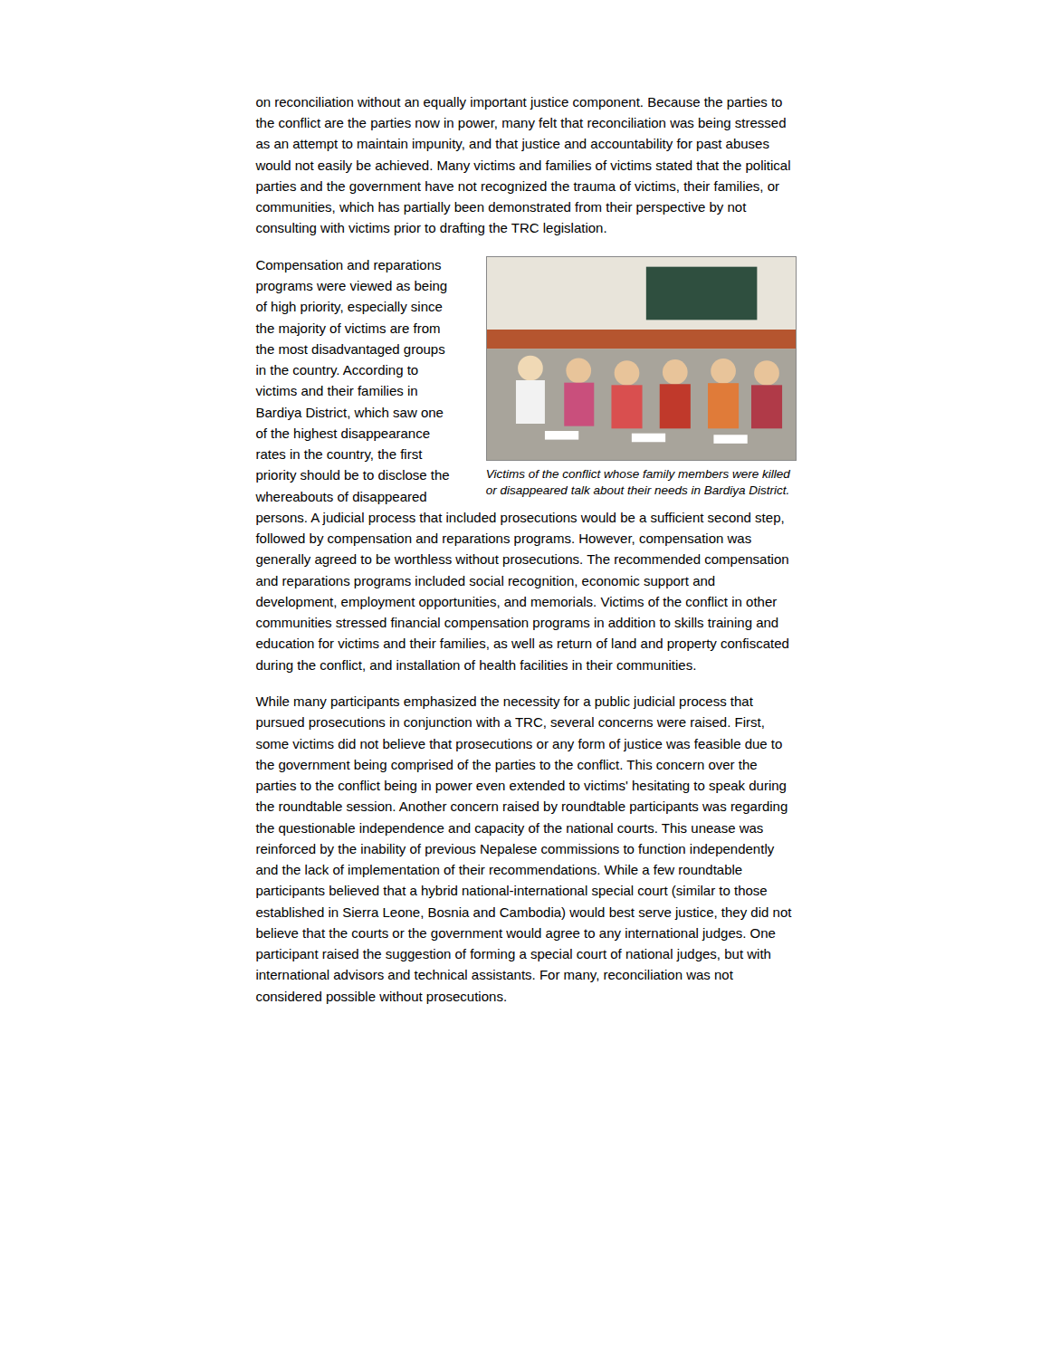on reconciliation without an equally important justice component. Because the parties to the conflict are the parties now in power, many felt that reconciliation was being stressed as an attempt to maintain impunity, and that justice and accountability for past abuses would not easily be achieved. Many victims and families of victims stated that the political parties and the government have not recognized the trauma of victims, their families, or communities, which has partially been demonstrated from their perspective by not consulting with victims prior to drafting the TRC legislation.
Victims of the conflict whose family members were killed or disappeared talk about their needs in Bardiya District.
Compensation and reparations programs were viewed as being of high priority, especially since the majority of victims are from the most disadvantaged groups in the country. According to victims and their families in Bardiya District, which saw one of the highest disappearance rates in the country, the first priority should be to disclose the whereabouts of disappeared persons. A judicial process that included prosecutions would be a sufficient second step, followed by compensation and reparations programs. However, compensation was generally agreed to be worthless without prosecutions. The recommended compensation and reparations programs included social recognition, economic support and development, employment opportunities, and memorials. Victims of the conflict in other communities stressed financial compensation programs in addition to skills training and education for victims and their families, as well as return of land and property confiscated during the conflict, and installation of health facilities in their communities.
While many participants emphasized the necessity for a public judicial process that pursued prosecutions in conjunction with a TRC, several concerns were raised. First, some victims did not believe that prosecutions or any form of justice was feasible due to the government being comprised of the parties to the conflict. This concern over the parties to the conflict being in power even extended to victims' hesitating to speak during the roundtable session. Another concern raised by roundtable participants was regarding the questionable independence and capacity of the national courts. This unease was reinforced by the inability of previous Nepalese commissions to function independently and the lack of implementation of their recommendations. While a few roundtable participants believed that a hybrid national-international special court (similar to those established in Sierra Leone, Bosnia and Cambodia) would best serve justice, they did not believe that the courts or the government would agree to any international judges. One participant raised the suggestion of forming a special court of national judges, but with international advisors and technical assistants. For many, reconciliation was not considered possible without prosecutions.